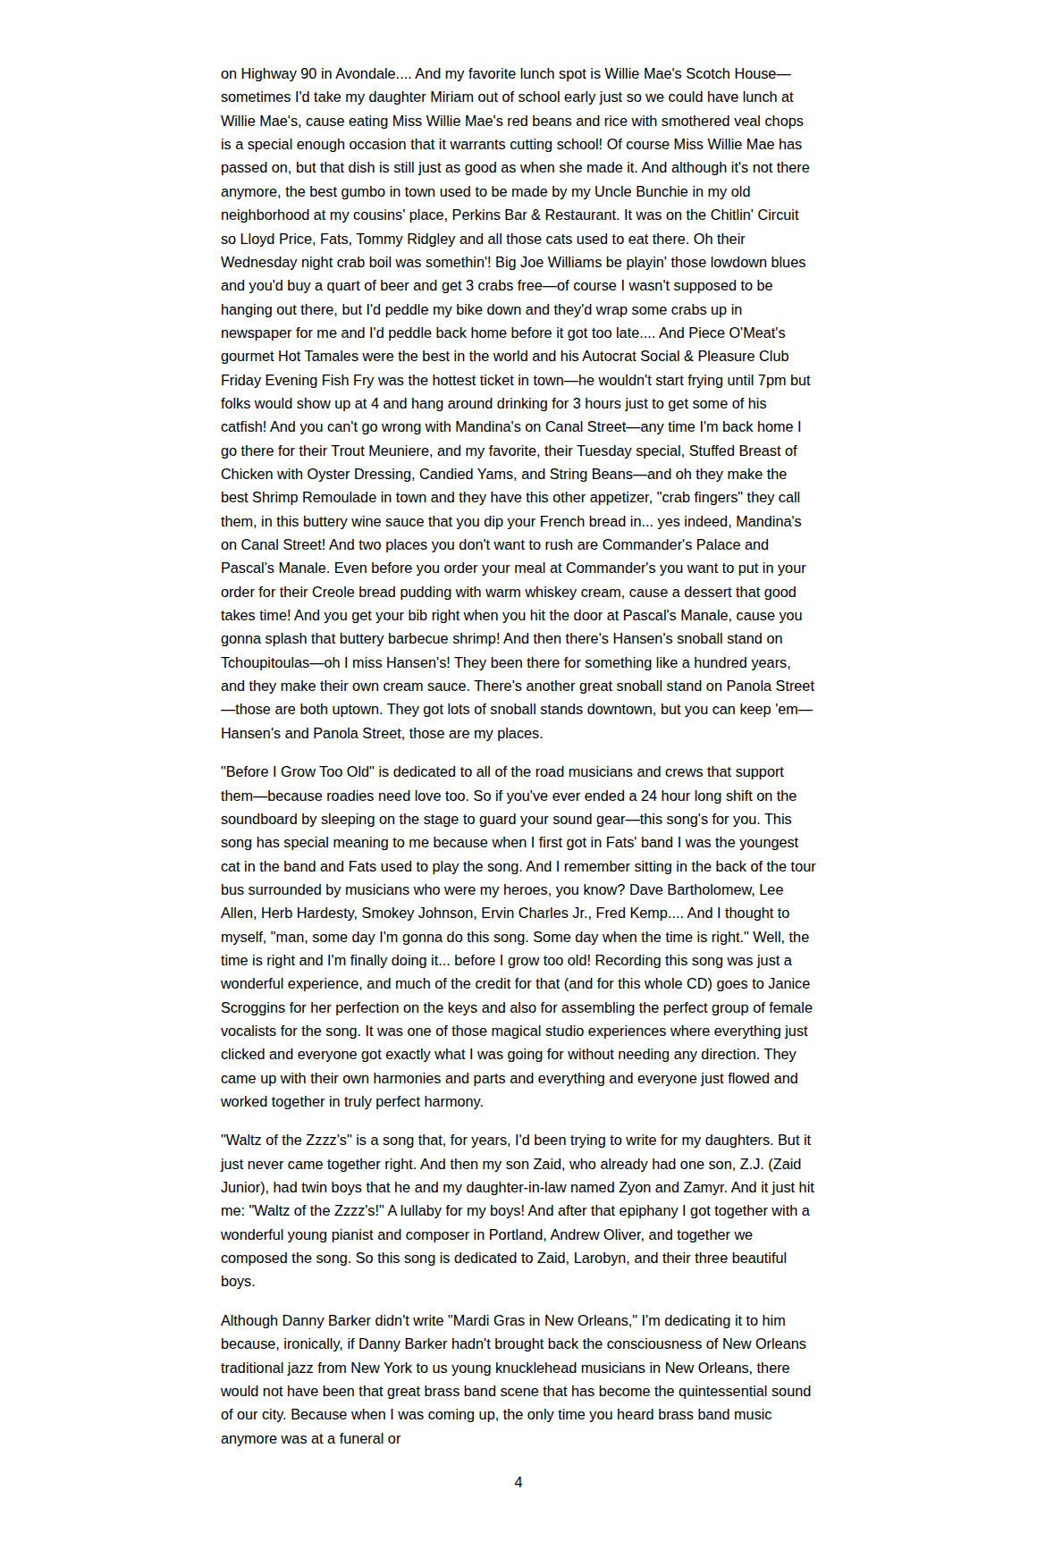on Highway 90 in Avondale.... And my favorite lunch spot is Willie Mae's Scotch House—sometimes I'd take my daughter Miriam out of school early just so we could have lunch at Willie Mae's, cause eating Miss Willie Mae's red beans and rice with smothered veal chops is a special enough occasion that it warrants cutting school! Of course Miss Willie Mae has passed on, but that dish is still just as good as when she made it. And although it's not there anymore, the best gumbo in town used to be made by my Uncle Bunchie in my old neighborhood at my cousins' place, Perkins Bar & Restaurant. It was on the Chitlin' Circuit so Lloyd Price, Fats, Tommy Ridgley and all those cats used to eat there. Oh their Wednesday night crab boil was somethin'! Big Joe Williams be playin' those lowdown blues and you'd buy a quart of beer and get 3 crabs free—of course I wasn't supposed to be hanging out there, but I'd peddle my bike down and they'd wrap some crabs up in newspaper for me and I'd peddle back home before it got too late.... And Piece O'Meat's gourmet Hot Tamales were the best in the world and his Autocrat Social & Pleasure Club Friday Evening Fish Fry was the hottest ticket in town—he wouldn't start frying until 7pm but folks would show up at 4 and hang around drinking for 3 hours just to get some of his catfish! And you can't go wrong with Mandina's on Canal Street—any time I'm back home I go there for their Trout Meuniere, and my favorite, their Tuesday special, Stuffed Breast of Chicken with Oyster Dressing, Candied Yams, and String Beans—and oh they make the best Shrimp Remoulade in town and they have this other appetizer, "crab fingers" they call them, in this buttery wine sauce that you dip your French bread in... yes indeed, Mandina's on Canal Street! And two places you don't want to rush are Commander's Palace and Pascal's Manale. Even before you order your meal at Commander's you want to put in your order for their Creole bread pudding with warm whiskey cream, cause a dessert that good takes time! And you get your bib right when you hit the door at Pascal's Manale, cause you gonna splash that buttery barbecue shrimp! And then there's Hansen's snoball stand on Tchoupitoulas—oh I miss Hansen's! They been there for something like a hundred years, and they make their own cream sauce. There's another great snoball stand on Panola Street—those are both uptown. They got lots of snoball stands downtown, but you can keep 'em—Hansen's and Panola Street, those are my places.
"Before I Grow Too Old" is dedicated to all of the road musicians and crews that support them—because roadies need love too. So if you've ever ended a 24 hour long shift on the soundboard by sleeping on the stage to guard your sound gear—this song's for you. This song has special meaning to me because when I first got in Fats' band I was the youngest cat in the band and Fats used to play the song. And I remember sitting in the back of the tour bus surrounded by musicians who were my heroes, you know? Dave Bartholomew, Lee Allen, Herb Hardesty, Smokey Johnson, Ervin Charles Jr., Fred Kemp.... And I thought to myself, "man, some day I'm gonna do this song. Some day when the time is right." Well, the time is right and I'm finally doing it... before I grow too old! Recording this song was just a wonderful experience, and much of the credit for that (and for this whole CD) goes to Janice Scroggins for her perfection on the keys and also for assembling the perfect group of female vocalists for the song. It was one of those magical studio experiences where everything just clicked and everyone got exactly what I was going for without needing any direction. They came up with their own harmonies and parts and everything and everyone just flowed and worked together in truly perfect harmony.
"Waltz of the Zzzz's" is a song that, for years, I'd been trying to write for my daughters. But it just never came together right. And then my son Zaid, who already had one son, Z.J. (Zaid Junior), had twin boys that he and my daughter-in-law named Zyon and Zamyr. And it just hit me: "Waltz of the Zzzz's!" A lullaby for my boys! And after that epiphany I got together with a wonderful young pianist and composer in Portland, Andrew Oliver, and together we composed the song. So this song is dedicated to Zaid, Larobyn, and their three beautiful boys.
Although Danny Barker didn't write "Mardi Gras in New Orleans," I'm dedicating it to him because, ironically, if Danny Barker hadn't brought back the consciousness of New Orleans traditional jazz from New York to us young knucklehead musicians in New Orleans, there would not have been that great brass band scene that has become the quintessential sound of our city. Because when I was coming up, the only time you heard brass band music anymore was at a funeral or
4